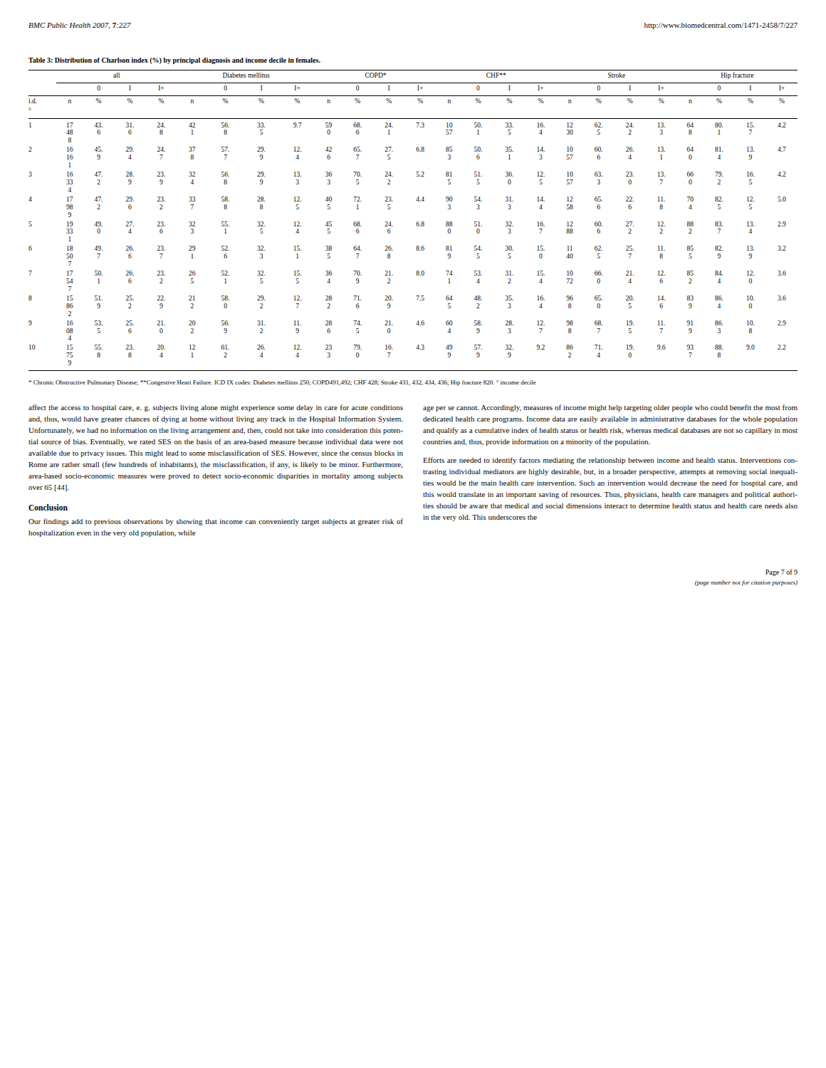BMC Public Health 2007, 7:227
http://www.biomedcentral.com/1471-2458/7/227
Table 3: Distribution of Charlson index (%) by principal diagnosis and income decile in females.
| | all | Diabetes mellitus | COPD* | CHF** | Stroke | Hip fracture |
| --- | --- | --- | --- | --- | --- | --- |
| | 0 | I | I+ | | 0 | I | I+ | | 0 | I | I+ | | 0 | I | I+ | | 0 | I | I+ | | 0 | I | I+ |
| i.d. ° | n | % | % | % | n | % | % | % | n | % | % | % | n | % | % | % | n | % | % | % | n | % | % | % |
| 1 | 17 48 8 | 43. 6 | 31. 6 | 24. 8 | 42 1 | 56. 8 | 33. 5 | 9.7 | 59 0 | 68. 6 | 24. 1 | 7.3 | 10 57 | 50. 1 | 33. 5 | 16. 4 | 12 30 | 62. 5 | 24. 2 | 13. 3 | 64 8 | 80. 1 | 15. 7 | 4.2 |
| 2 | 16 16 1 | 45. 9 | 29. 4 | 24. 7 | 37 8 | 57. 7 | 29. 9 | 12. 4 | 42 6 | 65. 7 | 27. 5 | 6.8 | 85 3 | 50. 6 | 35. 1 | 14. 3 | 10 57 | 60. 6 | 26. 4 | 13. 1 | 64 0 | 81. 4 | 13. 9 | 4.7 |
| 3 | 16 33 4 | 47. 2 | 28. 9 | 23. 9 | 32 4 | 56. 8 | 29. 9 | 13. 3 | 36 3 | 70. 5 | 24. 2 | 5.2 | 81 5 | 51. 5 | 36. 0 | 12. 5 | 10 57 | 63. 3 | 23. 0 | 13. 7 | 66 0 | 79. 2 | 16. 5 | 4.2 |
| 4 | 17 98 9 | 47. 2 | 29. 6 | 23. 2 | 33 7 | 58. 8 | 28. 8 | 12. 5 | 40 5 | 72. 1 | 23. 5 | 4.4 | 90 3 | 54. 3 | 31. 3 | 14. 4 | 12 58 | 65. 6 | 22. 6 | 11. 8 | 70 4 | 82. 5 | 12. 5 | 5.0 |
| 5 | 19 33 1 | 49. 0 | 27. 4 | 23. 6 | 32 3 | 55. 1 | 32. 5 | 12. 4 | 45 5 | 68. 6 | 24. 6 | 6.8 | 88 0 | 51. 0 | 32. 3 | 16. 7 | 12 88 | 60. 6 | 27. 2 | 12. 2 | 88 2 | 83. 7 | 13. 4 | 2.9 |
| 6 | 18 50 7 | 49. 7 | 26. 6 | 23. 7 | 29 1 | 52. 6 | 32. 3 | 15. 1 | 38 5 | 64. 7 | 26. 8 | 8.6 | 81 9 | 54. 5 | 30. 5 | 15. 0 | 11 40 | 62. 5 | 25. 7 | 11. 8 | 85 5 | 82. 9 | 13. 9 | 3.2 |
| 7 | 17 54 7 | 50. 1 | 26. 6 | 23. 2 | 26 5 | 52. 1 | 32. 5 | 15. 5 | 36 4 | 70. 9 | 21. 2 | 8.0 | 74 1 | 53. 4 | 31. 2 | 15. 4 | 10 72 | 66. 0 | 21. 4 | 12. 6 | 85 2 | 84. 4 | 12. 0 | 3.6 |
| 8 | 15 86 2 | 51. 9 | 25. 2 | 22. 9 | 21 2 | 58. 0 | 29. 2 | 12. 7 | 28 2 | 71. 6 | 20. 9 | 7.5 | 64 5 | 48. 2 | 35. 3 | 16. 4 | 96 8 | 65. 0 | 20. 5 | 14. 6 | 83 9 | 86. 4 | 10. 0 | 3.6 |
| 9 | 16 08 4 | 53. 5 | 25. 6 | 21. 0 | 20 2 | 56. 9 | 31. 2 | 11. 9 | 28 6 | 74. 5 | 21. 0 | 4.6 | 60 4 | 58. 9 | 28. 3 | 12. 7 | 98 8 | 68. 7 | 19. 5 | 11. 7 | 91 9 | 86. 3 | 10. 8 | 2.9 |
| 10 | 15 75 9 | 55. 8 | 23. 8 | 20. 4 | 12 1 | 61. 2 | 26. 4 | 12. 4 | 23 3 | 79. 0 | 16. 7 | 4.3 | 49 9 | 57. 9 | 32. 9 | 9.2 | 86 2 | 71. 4 | 19. 0 | 9.6 | 93 7 | 88. 8 | 9.0 | 2.2 |
* Chronic Obstructive Pulmonary Disease; **Congestive Heart Failure. ICD IX codes: Diabetes mellitus 250; COPD491,492; CHF 428; Stroke 431, 432, 434, 436; Hip fracture 820. ° income decile
affect the access to hospital care, e. g. subjects living alone might experience some delay in care for acute conditions and, thus, would have greater chances of dying at home without living any track in the Hospital Information System. Unfortunately, we had no information on the living arrangement and, then, could not take into consideration this potential source of bias. Eventually, we rated SES on the basis of an area-based measure because individual data were not available due to privacy issues. This might lead to some misclassification of SES. However, since the census blocks in Rome are rather small (few hundreds of inhabitants), the misclassification, if any, is likely to be minor. Furthermore, area-based socio-economic measures were proved to detect socio-economic disparities in mortality among subjects over 65 [44].
Conclusion
Our findings add to previous observations by showing that income can conveniently target subjects at greater risk of hospitalization even in the very old population, while
age per se cannot. Accordingly, measures of income might help targeting older people who could benefit the most from dedicated health care programs. Income data are easily available in administrative databases for the whole population and qualify as a cumulative index of health status or health risk, whereas medical databases are not so capillary in most countries and, thus, provide information on a minority of the population.
Efforts are needed to identify factors mediating the relationship between income and health status. Interventions contrasting individual mediators are highly desirable, but, in a broader perspective, attempts at removing social inequalities would be the main health care intervention. Such an intervention would decrease the need for hospital care, and this would translate in an important saving of resources. Thus, physicians, health care managers and political authorities should be aware that medical and social dimensions interact to determine health status and health care needs also in the very old. This underscores the
Page 7 of 9
(page number not for citation purposes)